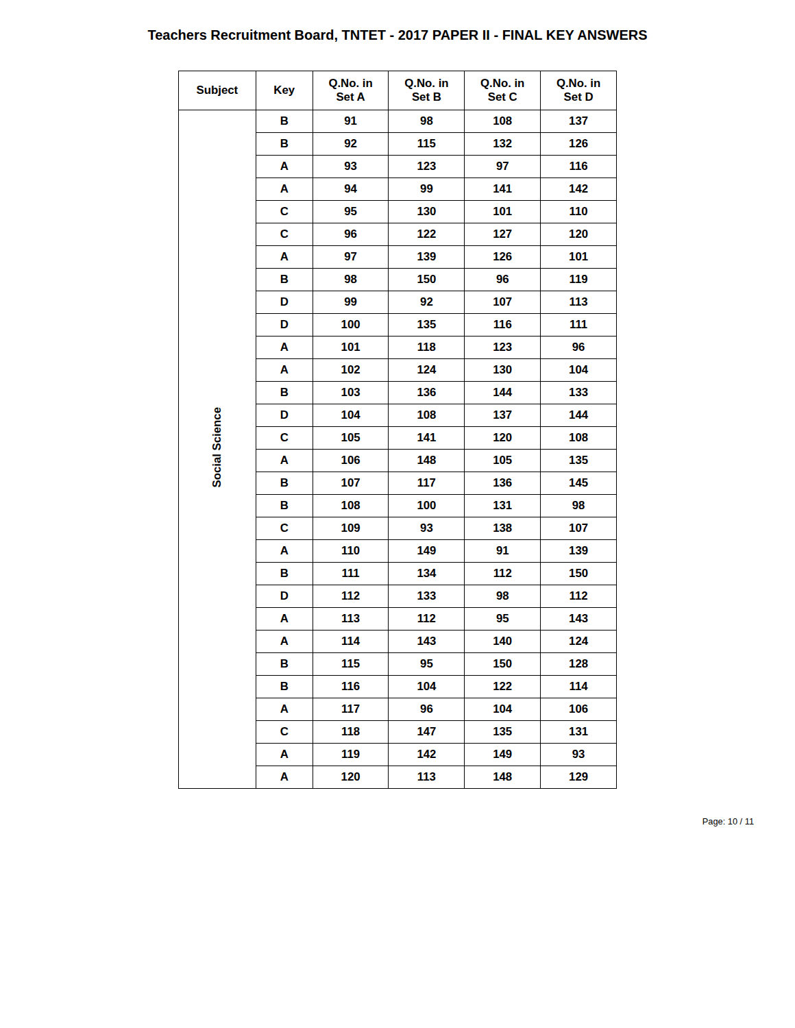Teachers Recruitment Board, TNTET - 2017 PAPER II - FINAL KEY ANSWERS
| Subject | Key | Q.No. in Set A | Q.No. in Set B | Q.No. in Set C | Q.No. in Set D |
| --- | --- | --- | --- | --- | --- |
| Social Science | B | 91 | 98 | 108 | 137 |
| B | 92 | 115 | 132 | 126 |
| A | 93 | 123 | 97 | 116 |
| A | 94 | 99 | 141 | 142 |
| C | 95 | 130 | 101 | 110 |
| C | 96 | 122 | 127 | 120 |
| A | 97 | 139 | 126 | 101 |
| B | 98 | 150 | 96 | 119 |
| D | 99 | 92 | 107 | 113 |
| D | 100 | 135 | 116 | 111 |
| A | 101 | 118 | 123 | 96 |
| A | 102 | 124 | 130 | 104 |
| B | 103 | 136 | 144 | 133 |
| D | 104 | 108 | 137 | 144 |
| C | 105 | 141 | 120 | 108 |
| A | 106 | 148 | 105 | 135 |
| B | 107 | 117 | 136 | 145 |
| B | 108 | 100 | 131 | 98 |
| C | 109 | 93 | 138 | 107 |
| A | 110 | 149 | 91 | 139 |
| B | 111 | 134 | 112 | 150 |
| D | 112 | 133 | 98 | 112 |
| A | 113 | 112 | 95 | 143 |
| A | 114 | 143 | 140 | 124 |
| B | 115 | 95 | 150 | 128 |
| B | 116 | 104 | 122 | 114 |
| A | 117 | 96 | 104 | 106 |
| C | 118 | 147 | 135 | 131 |
| A | 119 | 142 | 149 | 93 |
| A | 120 | 113 | 148 | 129 |
Page: 10 / 11